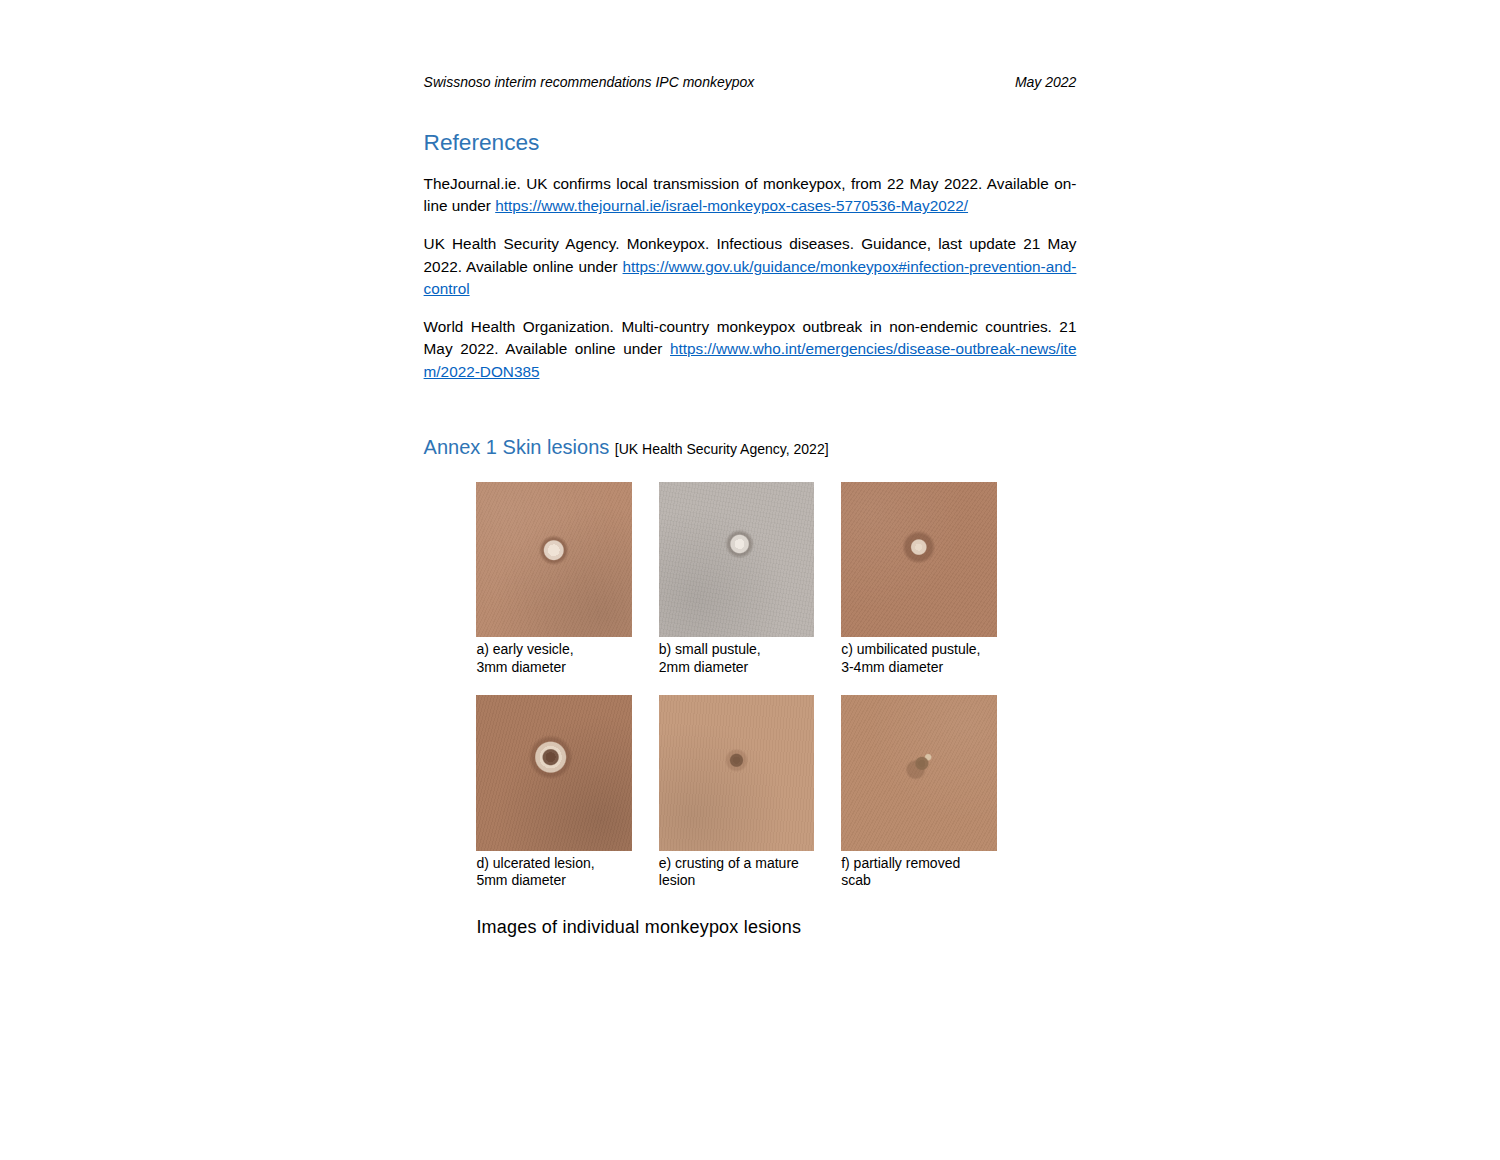Swissnoso interim recommendations IPC monkeypox
May 2022
References
TheJournal.ie. UK confirms local transmission of monkeypox, from 22 May 2022. Available online under https://www.thejournal.ie/israel-monkeypox-cases-5770536-May2022/
UK Health Security Agency. Monkeypox. Infectious diseases. Guidance, last update 21 May 2022. Available online under https://www.gov.uk/guidance/monkeypox#infection-prevention-and-control
World Health Organization. Multi-country monkeypox outbreak in non-endemic countries. 21 May 2022. Available online under https://www.who.int/emergencies/disease-outbreak-news/item/2022-DON385
Annex 1 Skin lesions [UK Health Security Agency, 2022]
a) early vesicle,
3mm diameter
b) small pustule,
2mm diameter
c) umbilicated pustule,
3-4mm diameter
d) ulcerated lesion,
5mm diameter
e) crusting of a mature
lesion
f) partially removed
scab
Images of individual monkeypox lesions